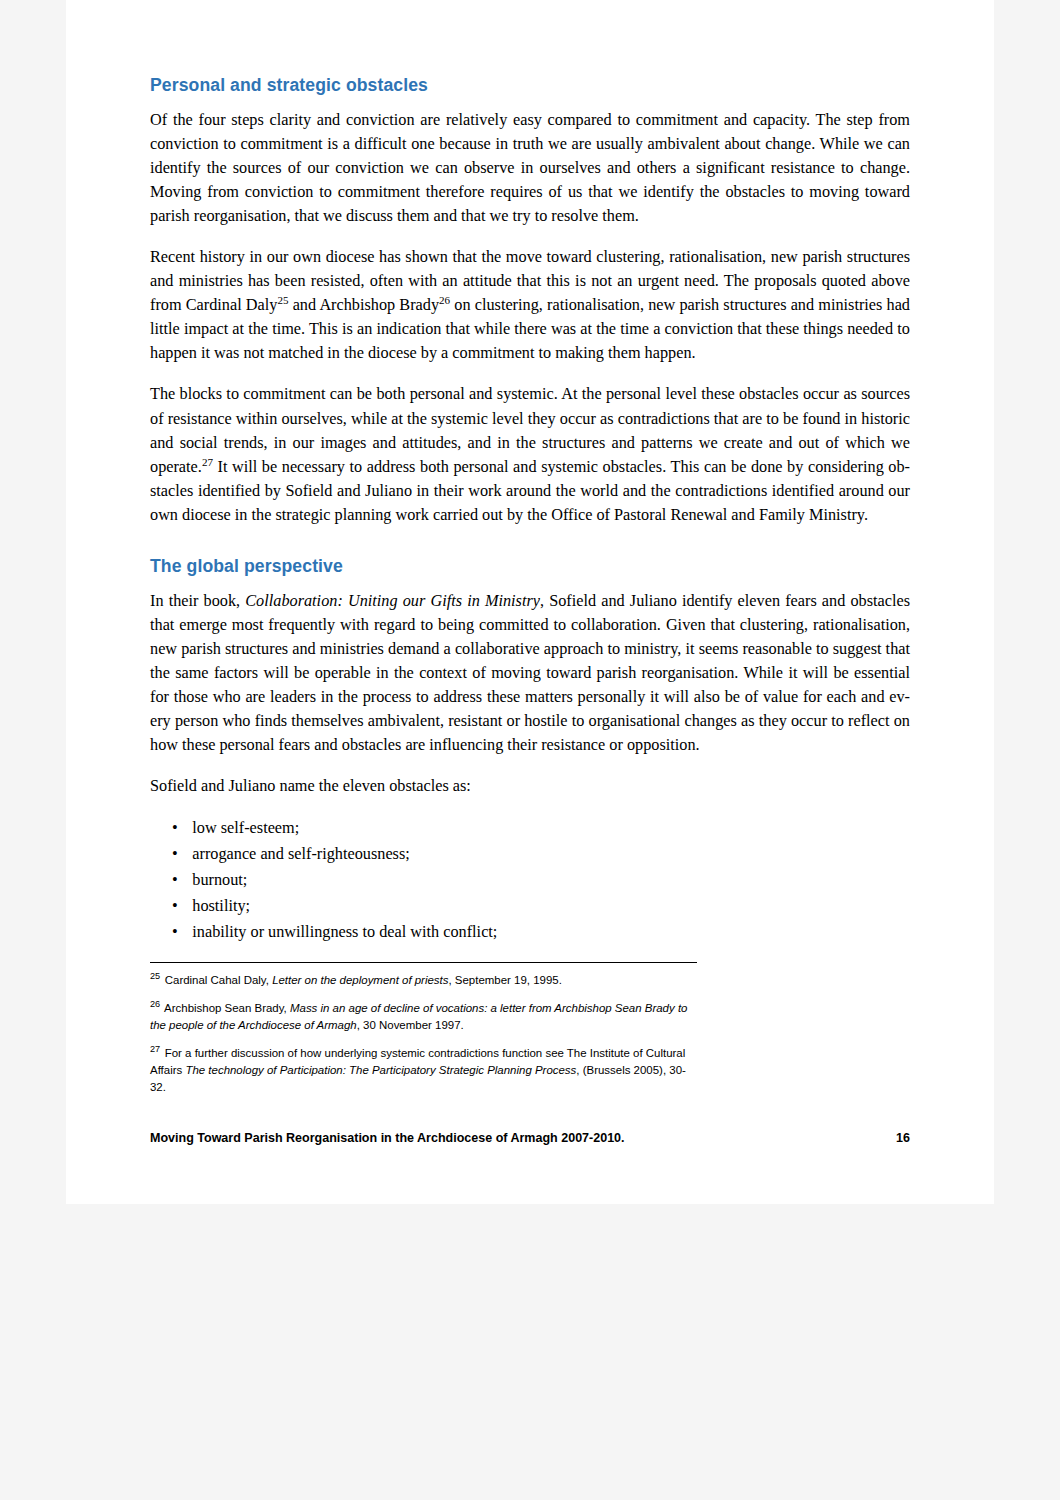Personal and strategic obstacles
Of the four steps clarity and conviction are relatively easy compared to commitment and capacity. The step from conviction to commitment is a difficult one because in truth we are usually ambivalent about change. While we can identify the sources of our conviction we can observe in ourselves and others a significant resistance to change. Moving from conviction to commitment therefore requires of us that we identify the obstacles to moving toward parish reorganisation, that we discuss them and that we try to resolve them.
Recent history in our own diocese has shown that the move toward clustering, rationalisation, new parish structures and ministries has been resisted, often with an attitude that this is not an urgent need. The proposals quoted above from Cardinal Daly25 and Archbishop Brady26 on clustering, rationalisation, new parish structures and ministries had little impact at the time. This is an indication that while there was at the time a conviction that these things needed to happen it was not matched in the diocese by a commitment to making them happen.
The blocks to commitment can be both personal and systemic. At the personal level these obstacles occur as sources of resistance within ourselves, while at the systemic level they occur as contradictions that are to be found in historic and social trends, in our images and attitudes, and in the structures and patterns we create and out of which we operate.27 It will be necessary to address both personal and systemic obstacles. This can be done by considering obstacles identified by Sofield and Juliano in their work around the world and the contradictions identified around our own diocese in the strategic planning work carried out by the Office of Pastoral Renewal and Family Ministry.
The global perspective
In their book, Collaboration: Uniting our Gifts in Ministry, Sofield and Juliano identify eleven fears and obstacles that emerge most frequently with regard to being committed to collaboration. Given that clustering, rationalisation, new parish structures and ministries demand a collaborative approach to ministry, it seems reasonable to suggest that the same factors will be operable in the context of moving toward parish reorganisation. While it will be essential for those who are leaders in the process to address these matters personally it will also be of value for each and every person who finds themselves ambivalent, resistant or hostile to organisational changes as they occur to reflect on how these personal fears and obstacles are influencing their resistance or opposition.
Sofield and Juliano name the eleven obstacles as:
low self-esteem;
arrogance and self-righteousness;
burnout;
hostility;
inability or unwillingness to deal with conflict;
25 Cardinal Cahal Daly, Letter on the deployment of priests, September 19, 1995.
26 Archbishop Sean Brady, Mass in an age of decline of vocations: a letter from Archbishop Sean Brady to the people of the Archdiocese of Armagh, 30 November 1997.
27 For a further discussion of how underlying systemic contradictions function see The Institute of Cultural Affairs The technology of Participation: The Participatory Strategic Planning Process, (Brussels 2005), 30-32.
Moving Toward Parish Reorganisation in the Archdiocese of Armagh 2007-2010. 16